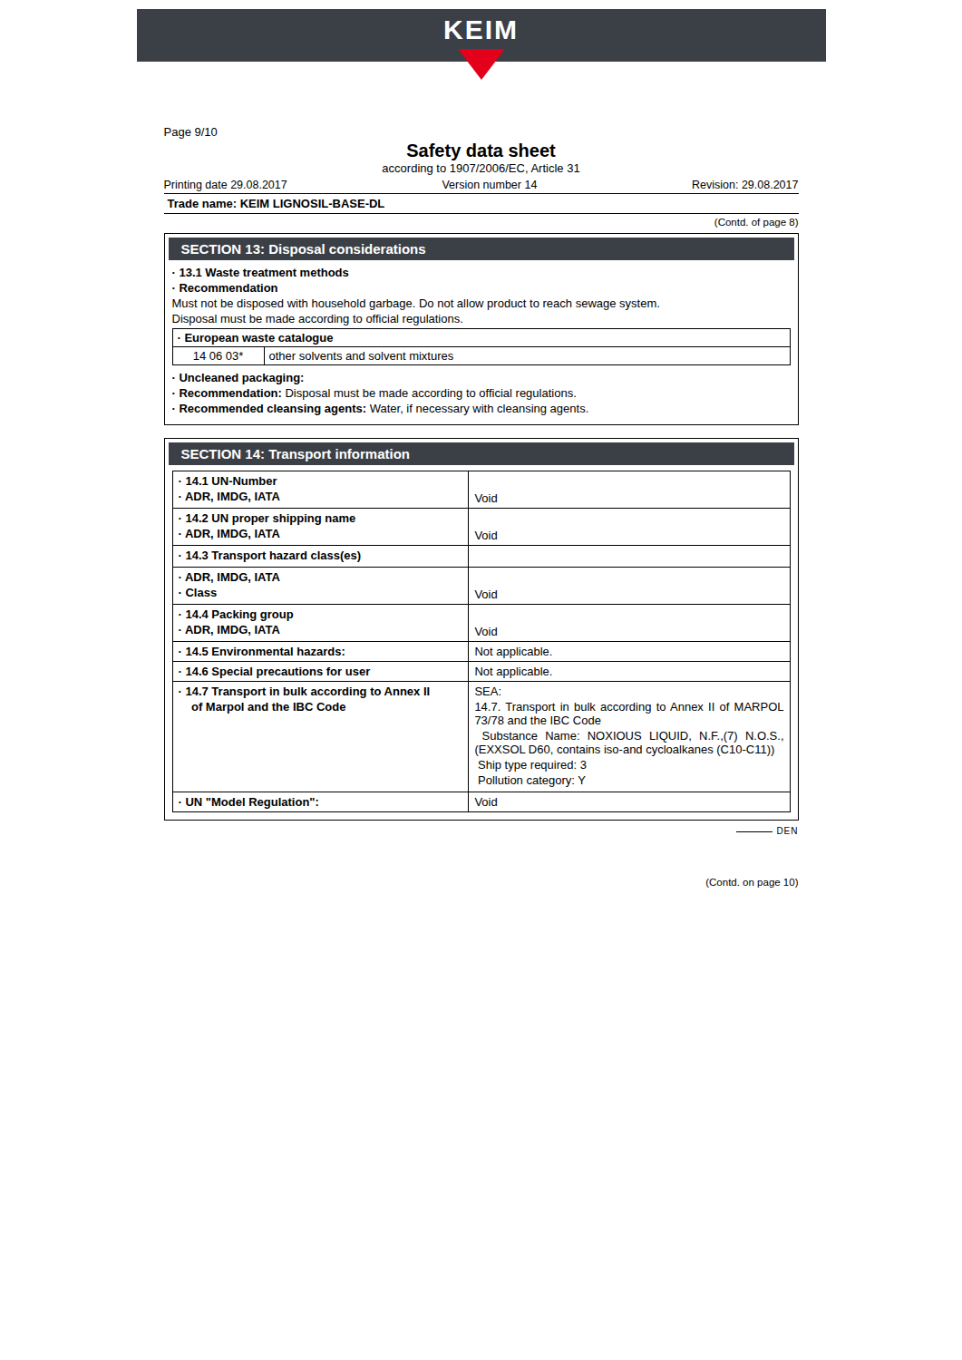KEIM
Page 9/10
Safety data sheet
according to 1907/2006/EC, Article 31
Printing date 29.08.2017 Version number 14 Revision: 29.08.2017
Trade name: KEIM LIGNOSIL-BASE-DL
(Contd. of page 8)
SECTION 13: Disposal considerations
· 13.1 Waste treatment methods
· Recommendation
Must not be disposed with household garbage. Do not allow product to reach sewage system.
Disposal must be made according to official regulations.
| · European waste catalogue |
| 14 06 03* | other solvents and solvent mixtures |
· Uncleaned packaging:
· Recommendation: Disposal must be made according to official regulations.
· Recommended cleansing agents: Water, if necessary with cleansing agents.
SECTION 14: Transport information
| · 14.1 UN-Number · ADR, IMDG, IATA | Void |
| · 14.2 UN proper shipping name · ADR, IMDG, IATA | Void |
| · 14.3 Transport hazard class(es) | |
| · ADR, IMDG, IATA · Class | Void |
| · 14.4 Packing group · ADR, IMDG, IATA | Void |
| · 14.5 Environmental hazards: | Not applicable. |
| · 14.6 Special precautions for user | Not applicable. |
| · 14.7 Transport in bulk according to Annex II of Marpol and the IBC Code | SEA: 14.7. Transport in bulk according to Annex II of MARPOL 73/78 and the IBC Code Substance Name: NOXIOUS LIQUID, N.F.,(7) N.O.S., (EXXSOL D60, contains iso-and cycloalkanes (C10-C11)) Ship type required: 3 Pollution category: Y |
| · UN "Model Regulation": | Void |
DEN
(Contd. on page 10)